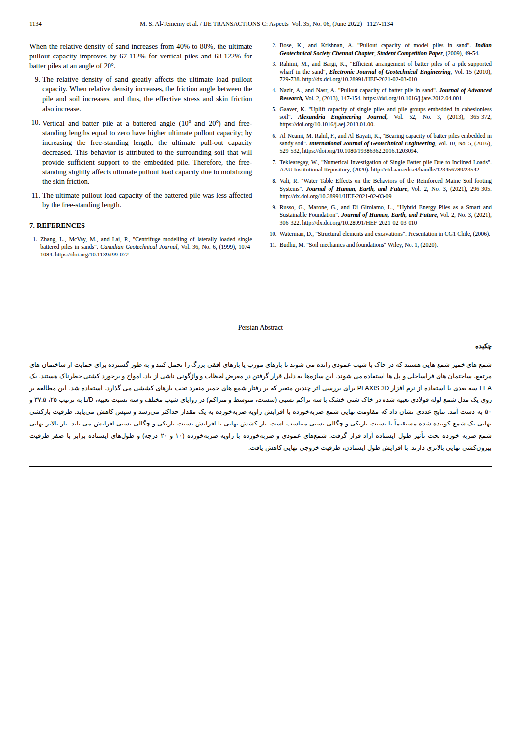1134 M. S. Al-Tememy et al. / IJE TRANSACTIONS C: Aspects Vol. 35, No. 06, (June 2022) 1127-1134
When the relative density of sand increases from 40% to 80%, the ultimate pullout capacity improves by 67-112% for vertical piles and 68-122% for batter piles at an angle of 20°.
9. The relative density of sand greatly affects the ultimate load pullout capacity. When relative density increases, the friction angle between the pile and soil increases, and thus, the effective stress and skin friction also increase.
10. Vertical and batter pile at a battered angle (10o and 20o) and free-standing lengths equal to zero have higher ultimate pullout capacity; by increasing the free-standing length, the ultimate pull-out capacity decreased. This behavior is attributed to the surrounding soil that will provide sufficient support to the embedded pile. Therefore, the free-standing slightly affects ultimate pullout load capacity due to mobilizing the skin friction.
11. The ultimate pullout load capacity of the battered pile was less affected by the free-standing length.
7. REFERENCES
1. Zhang, L., McVay, M., and Lai, P., "Centrifuge modelling of laterally loaded single battered piles in sands". Canadian Geotechnical Journal, Vol. 36, No. 6, (1999), 1074-1084. https://doi.org/10.1139/t99-072
2. Bose, K., and Krishnan, A. "Pullout capacity of model piles in sand". Indian Geotechnical Society Chennai Chapter, Student Competition Paper, (2009), 49-54.
3. Rahimi, M., and Bargi, K., "Efficient arrangement of batter piles of a pile-supported wharf in the sand", Electronic Journal of Geotechnical Engineering, Vol. 15 (2010), 729-738. http://dx.doi.org/10.28991/HEF-2021-02-03-010
4. Nazir, A., and Nasr, A. "Pullout capacity of batter pile in sand". Journal of Advanced Research, Vol. 2, (2013), 147-154. https://doi.org/10.1016/j.jare.2012.04.001
5. Gaaver, K. "Uplift capacity of single piles and pile groups embedded in cohesionless soil". Alexandria Engineering Journal, Vol. 52, No. 3, (2013), 365-372, https://doi.org/10.1016/j.aej.2013.01.00.
6. Al-Neami, M. Rahil, F., and Al-Bayati, K., "Bearing capacity of batter piles embedded in sandy soil". International Journal of Geotechnical Engineering, Vol. 10, No. 5, (2016), 529-532, https://doi.org/10.1080/19386362.2016.1203094.
7. Teklearegay, W., "Numerical Investigation of Single Batter pile Due to Inclined Loads". AAU Institutional Repository, (2020). http://etd.aau.edu.et/handle/123456789/23542
8. Vali, R. "Water Table Effects on the Behaviors of the Reinforced Maine Soil-footing Systems". Journal of Human, Earth, and Future, Vol. 2, No. 3, (2021), 296-305. http://dx.doi.org/10.28991/HEF-2021-02-03-09
9. Russo, G., Marone, G., and Di Girolamo, L., "Hybrid Energy Piles as a Smart and Sustainable Foundation". Journal of Human, Earth, and Future, Vol. 2, No. 3, (2021), 306-322. http://dx.doi.org/10.28991/HEF-2021-02-03-010
10. Waterman, D., "Structural elements and excavations". Presentation in CG1 Chile, (2006).
11. Budhu, M. "Soil mechanics and foundations" Wiley, No. 1, (2020).
Persian Abstract
چکیده
شمع های خمیر شمع هایی هستند که در خاک با شیب عمودی رانده می شوند تا بارهای مورب یا بارهای افقی بزرگ را تحمل کنند و به طور گسترده برای حمایت از ساختمان های مرتفع، ساختمان های فراساحلی و پل ها استفاده می شوند. این سازه‌ها به دلیل قرار گرفتن در معرض لحظات و واژگونی ناشی از باد، امواج و برخورد کشتی خطرناک هستند. یک FEA سه بعدی با استفاده از نرم افزار PLAXIS 3D برای بررسی اثر چندین متغیر که بر رفتار شمع های خمیر منفرد تحت بارهای کششی می گذارد، استفاده شد. این مطالعه بر روی یک مدل شمع لوله فولادی تعبیه شده در خاک شنی خشک با سه تراکم نسبی (سست، متوسط و متراکم) در زوایای شیب مختلف و سه نسبت تعبیه، L/D به ترتیب ۲۵، ۳۷.۵ و ۵۰ به دست آمد. نتایج عددی نشان داد که مقاومت نهایی شمع ضربه‌خورده با افزایش زاویه ضربه‌خورده به یک مقدار حداکثر می‌رسد و سپس کاهش می‌یابد. ظرفیت بارکشی نهایی یک شمع کوبیده شده مستقیماً با نسبت باریکی و چگالی نسبی متناسب است. بار کشش نهایی با افزایش نسبت باریکی و چگالی نسبی افزایش می یابد. بار بالابر نهایی شمع ضربه خورده تحت تأثیر طول ایستاده آزاد قرار گرفت. شمع‌های عمودی و ضربه‌خورده با زاویه ضربه‌خورده (۱۰ و ۲۰ درجه) و طول‌های ایستاده برابر با صفر ظرفیت بیرون‌کشی نهایی بالاتری دارند. با افزایش طول ایستادن، ظرفیت خروجی نهایی کاهش یافت.